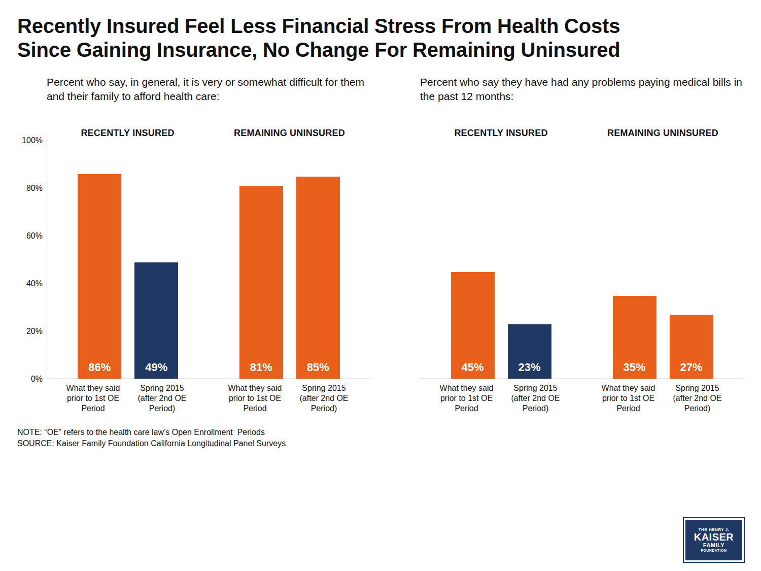Recently Insured Feel Less Financial Stress From Health Costs
Since Gaining Insurance, No Change For Remaining Uninsured
Percent who say, in general, it is very or somewhat difficult for them and their family to afford health care:
RECENTLY INSURED REMAINING UNINSURED
100%
80%
60%
40%
20%
0%
86%
49%
81%
85%
What they said prior to 1st OE Period
Spring 2015 (after 2nd OE Period)
What they said prior to 1st OE Period
Spring 2015 (after 2nd OE Period)
Percent who say they have had any problems paying medical bills in the past 12 months:
RECENTLY INSURED REMAINING UNINSURED
45%
23%
35%
27%
What they said prior to 1st OE Period
Spring 2015 (after 2nd OE Period)
What they said prior to 1st OE Period
Spring 2015 (after 2nd OE Period)
NOTE: “OE” refers to the health care law’s Open Enrollment Periods
SOURCE: Kaiser Family Foundation California Longitudinal Panel Surveys
THE HENRY J.
KAISER
FAMILY
FOUNDATION